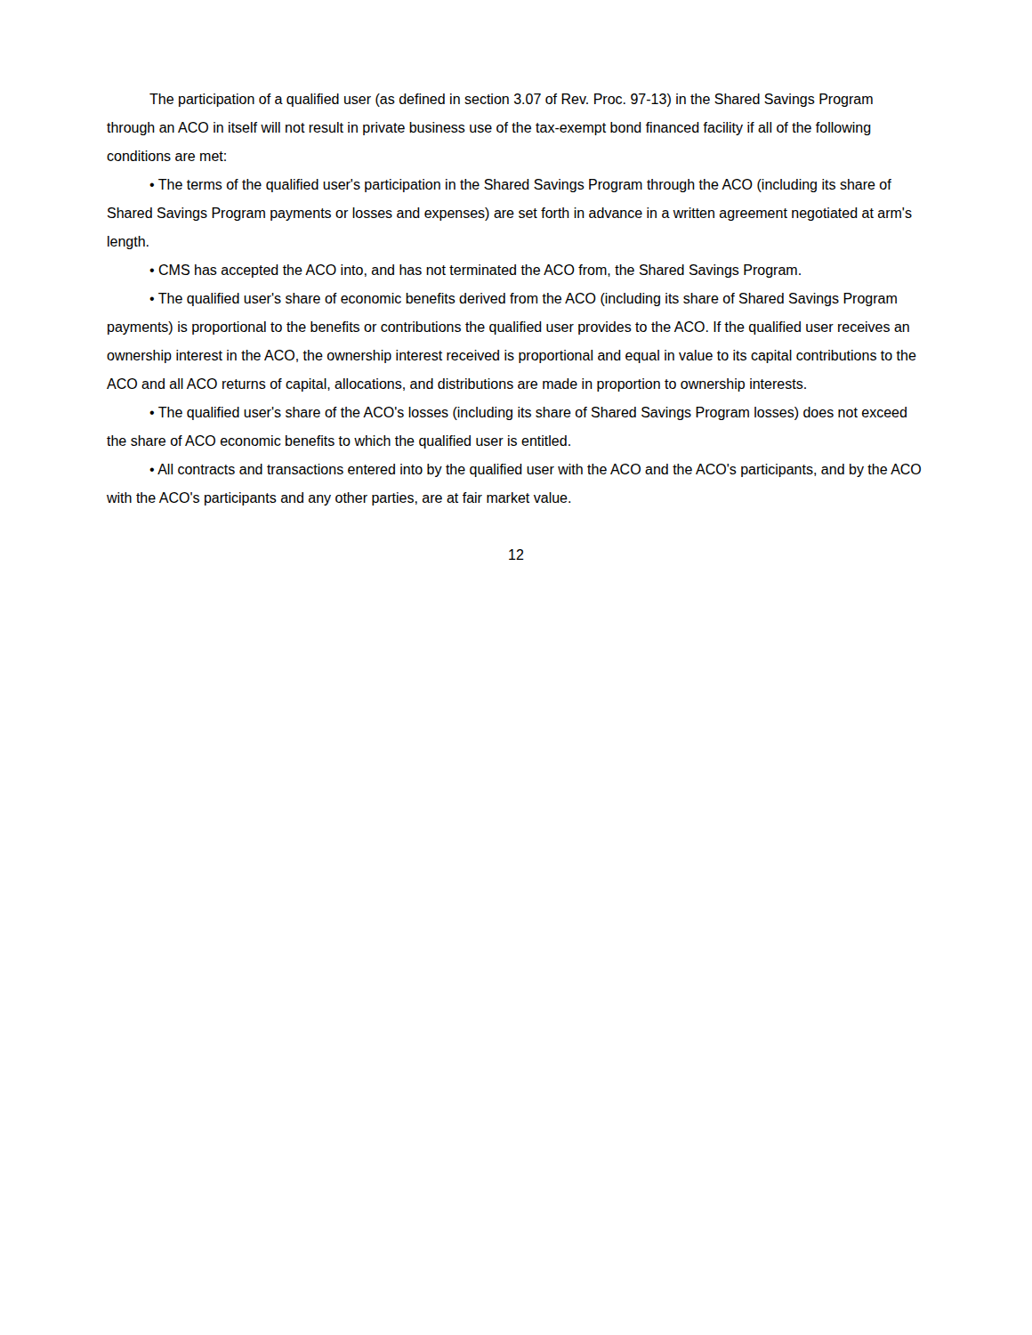The participation of a qualified user (as defined in section 3.07 of Rev. Proc. 97-13) in the Shared Savings Program through an ACO in itself will not result in private business use of the tax-exempt bond financed facility if all of the following conditions are met:
• The terms of the qualified user's participation in the Shared Savings Program through the ACO (including its share of Shared Savings Program payments or losses and expenses) are set forth in advance in a written agreement negotiated at arm's length.
• CMS has accepted the ACO into, and has not terminated the ACO from, the Shared Savings Program.
• The qualified user's share of economic benefits derived from the ACO (including its share of Shared Savings Program payments) is proportional to the benefits or contributions the qualified user provides to the ACO. If the qualified user receives an ownership interest in the ACO, the ownership interest received is proportional and equal in value to its capital contributions to the ACO and all ACO returns of capital, allocations, and distributions are made in proportion to ownership interests.
• The qualified user's share of the ACO's losses (including its share of Shared Savings Program losses) does not exceed the share of ACO economic benefits to which the qualified user is entitled.
• All contracts and transactions entered into by the qualified user with the ACO and the ACO's participants, and by the ACO with the ACO's participants and any other parties, are at fair market value.
12